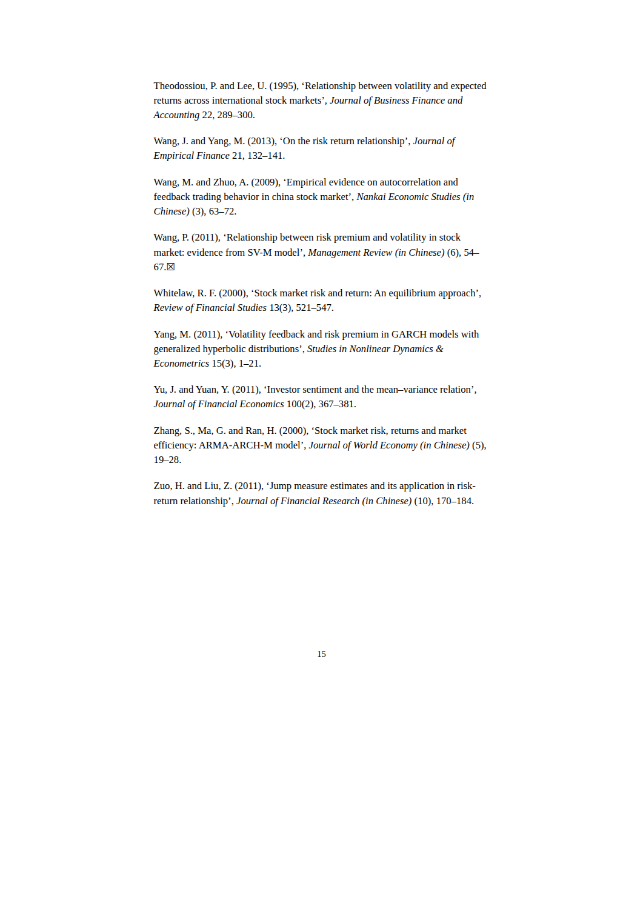Theodossiou, P. and Lee, U. (1995), ‘Relationship between volatility and expected returns across international stock markets’, Journal of Business Finance and Accounting 22, 289–300.
Wang, J. and Yang, M. (2013), ‘On the risk return relationship’, Journal of Empirical Finance 21, 132–141.
Wang, M. and Zhuo, A. (2009), ‘Empirical evidence on autocorrelation and feedback trading behavior in china stock market’, Nankai Economic Studies (in Chinese) (3), 63–72.
Wang, P. (2011), ‘Relationship between risk premium and volatility in stock market: evidence from SV-M model’, Management Review (in Chinese) (6), 54–67.☒
Whitelaw, R. F. (2000), ‘Stock market risk and return: An equilibrium approach’, Review of Financial Studies 13(3), 521–547.
Yang, M. (2011), ‘Volatility feedback and risk premium in GARCH models with generalized hyperbolic distributions’, Studies in Nonlinear Dynamics & Econometrics 15(3), 1–21.
Yu, J. and Yuan, Y. (2011), ‘Investor sentiment and the mean–variance relation’, Journal of Financial Economics 100(2), 367–381.
Zhang, S., Ma, G. and Ran, H. (2000), ‘Stock market risk, returns and market efficiency: ARMA-ARCH-M model’, Journal of World Economy (in Chinese) (5), 19–28.
Zuo, H. and Liu, Z. (2011), ‘Jump measure estimates and its application in risk-return relationship’, Journal of Financial Research (in Chinese) (10), 170–184.
15